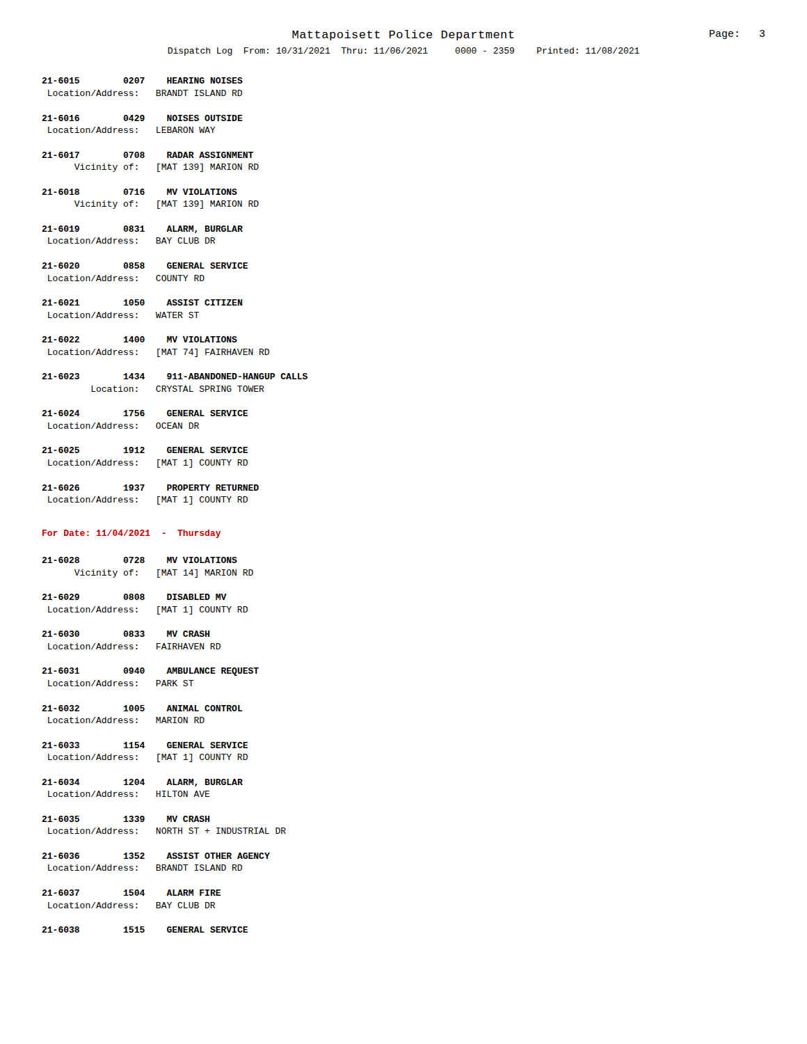Mattapoisett Police Department Page: 3
Dispatch Log From: 10/31/2021 Thru: 11/06/2021 0000 - 2359 Printed: 11/08/2021
21-6015 0207 HEARING NOISES
Location/Address: BRANDT ISLAND RD
21-6016 0429 NOISES OUTSIDE
Location/Address: LEBARON WAY
21-6017 0708 RADAR ASSIGNMENT
Vicinity of: [MAT 139] MARION RD
21-6018 0716 MV VIOLATIONS
Vicinity of: [MAT 139] MARION RD
21-6019 0831 ALARM, BURGLAR
Location/Address: BAY CLUB DR
21-6020 0858 GENERAL SERVICE
Location/Address: COUNTY RD
21-6021 1050 ASSIST CITIZEN
Location/Address: WATER ST
21-6022 1400 MV VIOLATIONS
Location/Address: [MAT 74] FAIRHAVEN RD
21-6023 1434 911-ABANDONED-HANGUP CALLS
Location: CRYSTAL SPRING TOWER
21-6024 1756 GENERAL SERVICE
Location/Address: OCEAN DR
21-6025 1912 GENERAL SERVICE
Location/Address: [MAT 1] COUNTY RD
21-6026 1937 PROPERTY RETURNED
Location/Address: [MAT 1] COUNTY RD
For Date: 11/04/2021 - Thursday
21-6028 0728 MV VIOLATIONS
Vicinity of: [MAT 14] MARION RD
21-6029 0808 DISABLED MV
Location/Address: [MAT 1] COUNTY RD
21-6030 0833 MV CRASH
Location/Address: FAIRHAVEN RD
21-6031 0940 AMBULANCE REQUEST
Location/Address: PARK ST
21-6032 1005 ANIMAL CONTROL
Location/Address: MARION RD
21-6033 1154 GENERAL SERVICE
Location/Address: [MAT 1] COUNTY RD
21-6034 1204 ALARM, BURGLAR
Location/Address: HILTON AVE
21-6035 1339 MV CRASH
Location/Address: NORTH ST + INDUSTRIAL DR
21-6036 1352 ASSIST OTHER AGENCY
Location/Address: BRANDT ISLAND RD
21-6037 1504 ALARM FIRE
Location/Address: BAY CLUB DR
21-6038 1515 GENERAL SERVICE